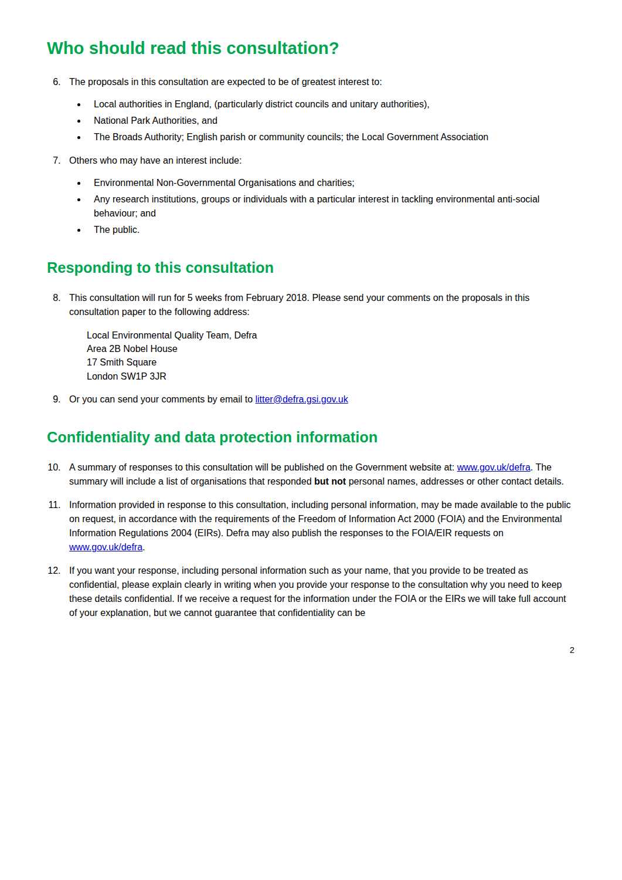Who should read this consultation?
The proposals in this consultation are expected to be of greatest interest to:
Local authorities in England, (particularly district councils and unitary authorities),
National Park Authorities, and
The Broads Authority; English parish or community councils; the Local Government Association
Others who may have an interest include:
Environmental Non-Governmental Organisations and charities;
Any research institutions, groups or individuals with a particular interest in tackling environmental anti-social behaviour; and
The public.
Responding to this consultation
This consultation will run for 5 weeks from February 2018. Please send your comments on the proposals in this consultation paper to the following address:
Local Environmental Quality Team, Defra
Area 2B Nobel House
17 Smith Square
London SW1P 3JR
Or you can send your comments by email to litter@defra.gsi.gov.uk
Confidentiality and data protection information
A summary of responses to this consultation will be published on the Government website at: www.gov.uk/defra. The summary will include a list of organisations that responded but not personal names, addresses or other contact details.
Information provided in response to this consultation, including personal information, may be made available to the public on request, in accordance with the requirements of the Freedom of Information Act 2000 (FOIA) and the Environmental Information Regulations 2004 (EIRs). Defra may also publish the responses to the FOIA/EIR requests on www.gov.uk/defra.
If you want your response, including personal information such as your name, that you provide to be treated as confidential, please explain clearly in writing when you provide your response to the consultation why you need to keep these details confidential. If we receive a request for the information under the FOIA or the EIRs we will take full account of your explanation, but we cannot guarantee that confidentiality can be
2